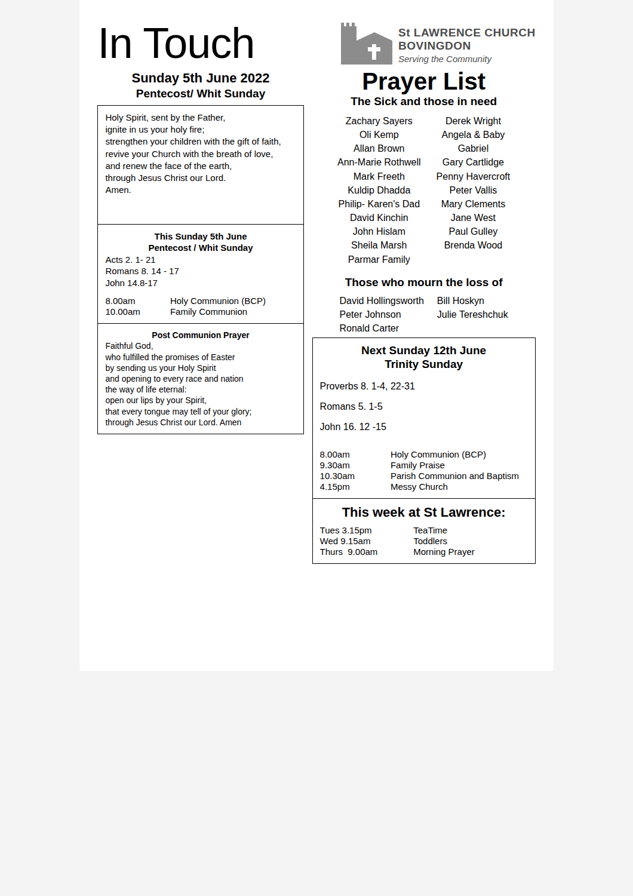In Touch
St LAWRENCE CHURCH
BOVINGDON
Serving the Community
Sunday 5th June 2022
Pentecost/ Whit Sunday
Holy Spirit, sent by the Father,
ignite in us your holy fire;
strengthen your children with the gift of faith,
revive your Church with the breath of love,
and renew the face of the earth,
through Jesus Christ our Lord.
Amen.
This Sunday 5th June
Pentecost / Whit Sunday
Acts 2. 1- 21
Romans 8. 14 - 17
John 14.8-17
| 8.00am | Holy Communion (BCP) |
| 10.00am | Family Communion |
Post Communion Prayer
Faithful God,
who fulfilled the promises of Easter
by sending us your Holy Spirit
and opening to every race and nation
the way of life eternal:
open our lips by your Spirit,
that every tongue may tell of your glory;
through Jesus Christ our Lord. Amen
Prayer List
The Sick and those in need
Zachary Sayers
Oli Kemp
Allan Brown
Ann-Marie Rothwell
Mark Freeth
Kuldip Dhadda
Philip- Karen's Dad
David Kinchin
John Hislam
Sheila Marsh
Parmar Family
Derek Wright
Angela & Baby
Gabriel
Gary Cartlidge
Penny Havercroft
Peter Vallis
Mary Clements
Jane West
Paul Gulley
Brenda Wood
Those who mourn the loss of
David Hollingsworth
Peter Johnson
Ronald Carter
Bill Hoskyn
Julie Tereshchuk
Next Sunday 12th June
Trinity Sunday
Proverbs 8. 1-4, 22-31
Romans 5. 1-5
John 16. 12 -15
| 8.00am | Holy Communion (BCP) |
| 9.30am | Family Praise |
| 10.30am | Parish Communion and Baptism |
| 4.15pm | Messy Church |
This week at St Lawrence:
| Tues 3.15pm | TeaTime |
| Wed 9.15am | Toddlers |
| Thurs 9.00am | Morning Prayer |